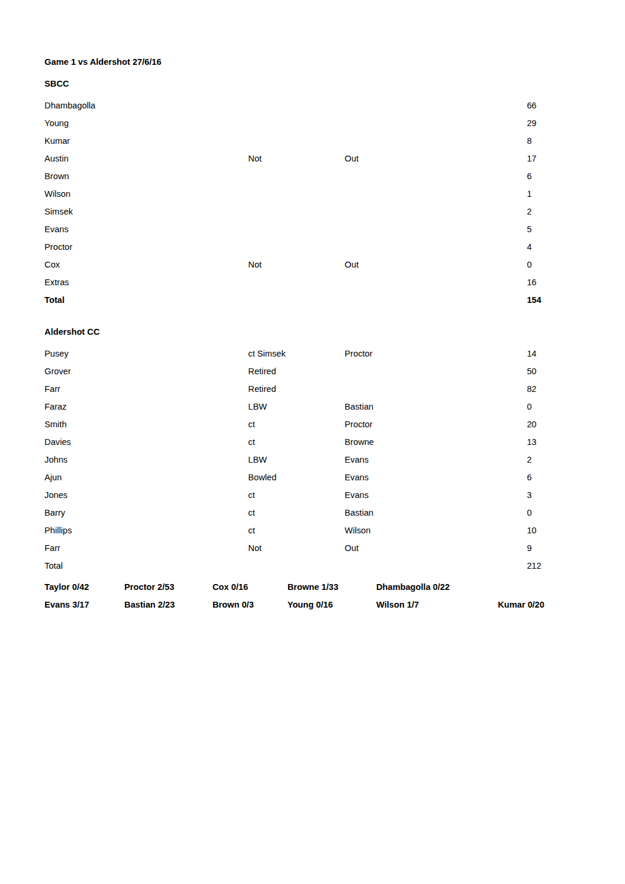Game 1 vs Aldershot 27/6/16
SBCC
| Dhambagolla | | | | 66 |
| Young | | | | 29 |
| Kumar | | | | 8 |
| Austin | Not | Out | | 17 |
| Brown | | | | 6 |
| Wilson | | | | 1 |
| Simsek | | | | 2 |
| Evans | | | | 5 |
| Proctor | | | | 4 |
| Cox | Not | Out | | 0 |
| Extras | | | | 16 |
| Total | | | | 154 |
Aldershot CC
| Pusey | ct Simsek | Proctor | | 14 |
| Grover | Retired | | | 50 |
| Farr | Retired | | | 82 |
| Faraz | LBW | Bastian | | 0 |
| Smith | ct | Proctor | | 20 |
| Davies | ct | Browne | | 13 |
| Johns | LBW | Evans | | 2 |
| Ajun | Bowled | Evans | | 6 |
| Jones | ct | Evans | | 3 |
| Barry | ct | Bastian | | 0 |
| Phillips | ct | Wilson | | 10 |
| Farr | Not | Out | | 9 |
| Total | | | | 212 |
| Taylor 0/42 | Proctor 2/53 | Cox 0/16 | Browne 1/33 | Dhambagolla 0/22 | |
| Evans 3/17 | Bastian 2/23 | Brown 0/3 | Young 0/16 | Wilson 1/7 | Kumar 0/20 |